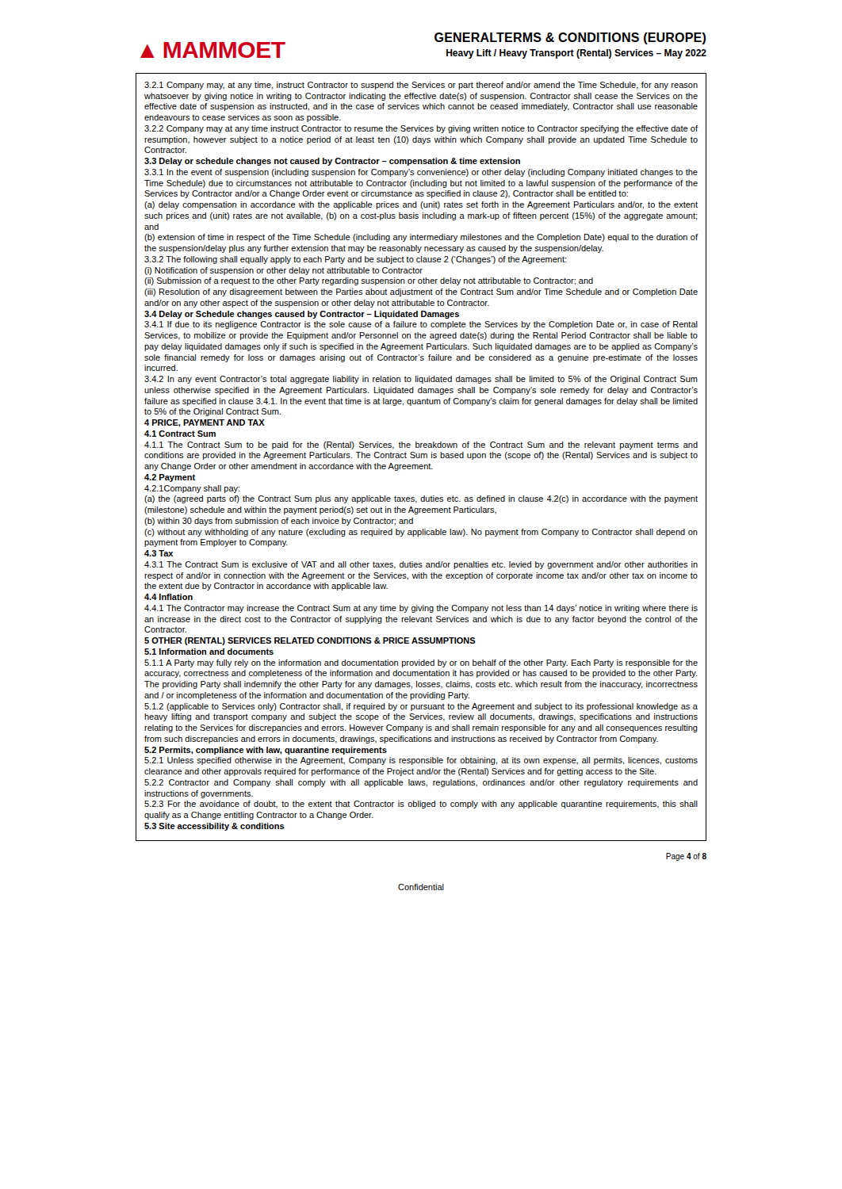▲ MAMMOET
GENERALTERMS & CONDITIONS (EUROPE)
Heavy Lift / Heavy Transport (Rental) Services – May 2022
3.2.1 Company may, at any time, instruct Contractor to suspend the Services or part thereof and/or amend the Time Schedule, for any reason whatsoever by giving notice in writing to Contractor indicating the effective date(s) of suspension. Contractor shall cease the Services on the effective date of suspension as instructed, and in the case of services which cannot be ceased immediately, Contractor shall use reasonable endeavours to cease services as soon as possible.
3.2.2 Company may at any time instruct Contractor to resume the Services by giving written notice to Contractor specifying the effective date of resumption, however subject to a notice period of at least ten (10) days within which Company shall provide an updated Time Schedule to Contractor.
3.3 Delay or schedule changes not caused by Contractor – compensation & time extension
3.3.1 In the event of suspension (including suspension for Company’s convenience) or other delay (including Company initiated changes to the Time Schedule) due to circumstances not attributable to Contractor (including but not limited to a lawful suspension of the performance of the Services by Contractor and/or a Change Order event or circumstance as specified in clause 2), Contractor shall be entitled to:
(a) delay compensation in accordance with the applicable prices and (unit) rates set forth in the Agreement Particulars and/or, to the extent such prices and (unit) rates are not available, (b) on a cost-plus basis including a mark-up of fifteen percent (15%) of the aggregate amount; and
(b) extension of time in respect of the Time Schedule (including any intermediary milestones and the Completion Date) equal to the duration of the suspension/delay plus any further extension that may be reasonably necessary as caused by the suspension/delay.
3.3.2 The following shall equally apply to each Party and be subject to clause 2 (‘Changes’) of the Agreement:
(i) Notification of suspension or other delay not attributable to Contractor
(ii) Submission of a request to the other Party regarding suspension or other delay not attributable to Contractor; and
(iii) Resolution of any disagreement between the Parties about adjustment of the Contract Sum and/or Time Schedule and or Completion Date and/or on any other aspect of the suspension or other delay not attributable to Contractor.
3.4 Delay or Schedule changes caused by Contractor – Liquidated Damages
3.4.1 If due to its negligence Contractor is the sole cause of a failure to complete the Services by the Completion Date or, in case of Rental Services, to mobilize or provide the Equipment and/or Personnel on the agreed date(s) during the Rental Period Contractor shall be liable to pay delay liquidated damages only if such is specified in the Agreement Particulars. Such liquidated damages are to be applied as Company’s sole financial remedy for loss or damages arising out of Contractor’s failure and be considered as a genuine pre-estimate of the losses incurred.
3.4.2 In any event Contractor’s total aggregate liability in relation to liquidated damages shall be limited to 5% of the Original Contract Sum unless otherwise specified in the Agreement Particulars. Liquidated damages shall be Company’s sole remedy for delay and Contractor’s failure as specified in clause 3.4.1. In the event that time is at large, quantum of Company’s claim for general damages for delay shall be limited to 5% of the Original Contract Sum.
4 PRICE, PAYMENT AND TAX
4.1 Contract Sum
4.1.1 The Contract Sum to be paid for the (Rental) Services, the breakdown of the Contract Sum and the relevant payment terms and conditions are provided in the Agreement Particulars. The Contract Sum is based upon the (scope of) the (Rental) Services and is subject to any Change Order or other amendment in accordance with the Agreement.
4.2 Payment
4.2.1Company shall pay:
(a) the (agreed parts of) the Contract Sum plus any applicable taxes, duties etc. as defined in clause 4.2(c) in accordance with the payment (milestone) schedule and within the payment period(s) set out in the Agreement Particulars,
(b) within 30 days from submission of each invoice by Contractor; and
(c) without any withholding of any nature (excluding as required by applicable law). No payment from Company to Contractor shall depend on payment from Employer to Company.
4.3 Tax
4.3.1 The Contract Sum is exclusive of VAT and all other taxes, duties and/or penalties etc. levied by government and/or other authorities in respect of and/or in connection with the Agreement or the Services, with the exception of corporate income tax and/or other tax on income to the extent due by Contractor in accordance with applicable law.
4.4 Inflation
4.4.1 The Contractor may increase the Contract Sum at any time by giving the Company not less than 14 days’ notice in writing where there is an increase in the direct cost to the Contractor of supplying the relevant Services and which is due to any factor beyond the control of the Contractor.
5 OTHER (RENTAL) SERVICES RELATED CONDITIONS & PRICE ASSUMPTIONS
5.1 Information and documents
5.1.1 A Party may fully rely on the information and documentation provided by or on behalf of the other Party. Each Party is responsible for the accuracy, correctness and completeness of the information and documentation it has provided or has caused to be provided to the other Party. The providing Party shall indemnify the other Party for any damages, losses, claims, costs etc. which result from the inaccuracy, incorrectness and / or incompleteness of the information and documentation of the providing Party.
5.1.2 (applicable to Services only) Contractor shall, if required by or pursuant to the Agreement and subject to its professional knowledge as a heavy lifting and transport company and subject the scope of the Services, review all documents, drawings, specifications and instructions relating to the Services for discrepancies and errors. However Company is and shall remain responsible for any and all consequences resulting from such discrepancies and errors in documents, drawings, specifications and instructions as received by Contractor from Company.
5.2 Permits, compliance with law, quarantine requirements
5.2.1 Unless specified otherwise in the Agreement, Company is responsible for obtaining, at its own expense, all permits, licences, customs clearance and other approvals required for performance of the Project and/or the (Rental) Services and for getting access to the Site.
5.2.2 Contractor and Company shall comply with all applicable laws, regulations, ordinances and/or other regulatory requirements and instructions of governments.
5.2.3 For the avoidance of doubt, to the extent that Contractor is obliged to comply with any applicable quarantine requirements, this shall qualify as a Change entitling Contractor to a Change Order.
5.3 Site accessibility & conditions
Page 4 of 8
Confidential